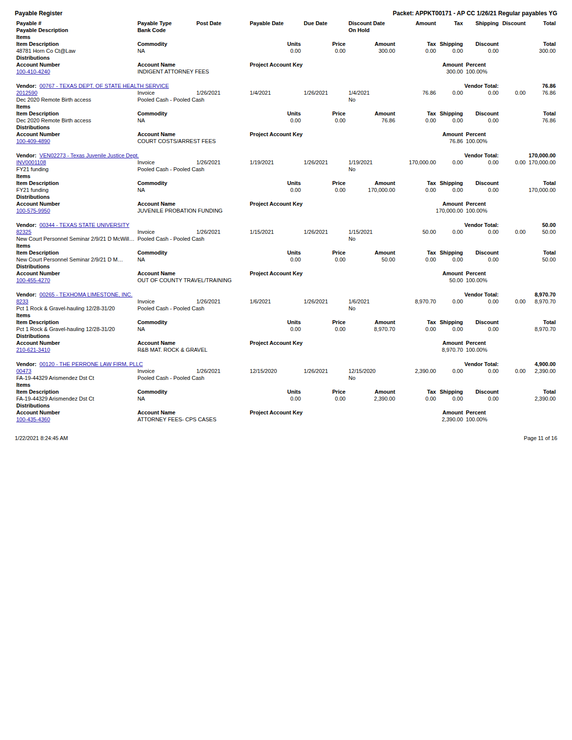Payable Register
Packet: APPKT00171 - AP CC 1/26/21 Regular payables YG
| Payable # | Payable Type | Post Date | Payable Date | Due Date | Discount Date | Amount | Tax | Shipping | Discount | Total |
| Payable Description | Bank Code | | | | On Hold | |
| Items | |
| Item Description | Commodity | Units | Price | Amount | Tax | Shipping | Discount | Total |
| 48781 Horn Co Ct@Law | NA | 0.00 | 0.00 | 300.00 | 0.00 | 0.00 | 0.00 | 300.00 |
| Distributions | |
| Account Number | Account Name | Project Account Key | Amount | Percent |
| 100-410-4240 | INDIGENT ATTORNEY FEES | | 300.00 | 100.00% |
| Vendor: 00767 - TEXAS DEPT. OF STATE HEALTH SERVICE | Vendor Total: | 76.86 |
| 2012590 | Invoice | 1/26/2021 | 1/4/2021 | 1/26/2021 | 1/4/2021 | 76.86 | 0.00 | 0.00 | 0.00 | 76.86 |
| Dec 2020 Remote Birth access | Pooled Cash - Pooled Cash | | No | |
| Items | |
| Item Description | Commodity | Units | Price | Amount | Tax | Shipping | Discount | Total |
| Dec 2020 Remote Birth access | NA | 0.00 | 0.00 | 76.86 | 0.00 | 0.00 | 0.00 | 76.86 |
| Distributions | |
| Account Number | Account Name | Project Account Key | Amount | Percent |
| 100-409-4890 | COURT COSTS/ARREST FEES | | 76.86 | 100.00% |
| Vendor: VEN02273 - Texas Juvenile Justice Dept. | Vendor Total: | 170,000.00 |
| INV0001108 | Invoice | 1/26/2021 | 1/19/2021 | 1/26/2021 | 1/19/2021 | 170,000.00 | 0.00 | 0.00 | 0.00 | 170,000.00 |
| FY21 funding | Pooled Cash - Pooled Cash | | No | |
| Items | |
| Item Description | Commodity | Units | Price | Amount | Tax | Shipping | Discount | Total |
| FY21 funding | NA | 0.00 | 0.00 | 170,000.00 | 0.00 | 0.00 | 0.00 | 170,000.00 |
| Distributions | |
| Account Number | Account Name | Project Account Key | Amount | Percent |
| 100-575-9950 | JUVENILE PROBATION FUNDING | | 170,000.00 | 100.00% |
| Vendor: 00344 - TEXAS STATE UNIVERSITY | Vendor Total: | 50.00 |
| 82325 | Invoice | 1/26/2021 | 1/15/2021 | 1/26/2021 | 1/15/2021 | 50.00 | 0.00 | 0.00 | 0.00 | 50.00 |
| New Court Personnel Seminar 2/9/21 D McWill… | Pooled Cash - Pooled Cash | | No | |
| Items | |
| Item Description | Commodity | Units | Price | Amount | Tax | Shipping | Discount | Total |
| New Court Personnel Seminar 2/9/21 D M… | NA | 0.00 | 0.00 | 50.00 | 0.00 | 0.00 | 0.00 | 50.00 |
| Distributions | |
| Account Number | Account Name | Project Account Key | Amount | Percent |
| 100-455-4270 | OUT OF COUNTY TRAVEL/TRAINING | | 50.00 | 100.00% |
| Vendor: 00265 - TEXHOMA LIMESTONE, INC. | Vendor Total: | 8,970.70 |
| 8233 | Invoice | 1/26/2021 | 1/6/2021 | 1/26/2021 | 1/6/2021 | 8,970.70 | 0.00 | 0.00 | 0.00 | 8,970.70 |
| Pct 1 Rock & Gravel-hauling 12/28-31/20 | Pooled Cash - Pooled Cash | | No | |
| Items | |
| Item Description | Commodity | Units | Price | Amount | Tax | Shipping | Discount | Total |
| Pct 1 Rock & Gravel-hauling 12/28-31/20 | NA | 0.00 | 0.00 | 8,970.70 | 0.00 | 0.00 | 0.00 | 8,970.70 |
| Distributions | |
| Account Number | Account Name | Project Account Key | Amount | Percent |
| 210-621-3410 | R&B MAT. ROCK & GRAVEL | | 8,970.70 | 100.00% |
| Vendor: 00120 - THE PERRONE LAW FIRM, PLLC | Vendor Total: | 4,900.00 |
| 00473 | Invoice | 1/26/2021 | 12/15/2020 | 1/26/2021 | 12/15/2020 | 2,390.00 | 0.00 | 0.00 | 0.00 | 2,390.00 |
| FA-19-44329 Arismendez Dst Ct | Pooled Cash - Pooled Cash | | No | |
| Items | |
| Item Description | Commodity | Units | Price | Amount | Tax | Shipping | Discount | Total |
| FA-19-44329 Arismendez Dst Ct | NA | 0.00 | 0.00 | 2,390.00 | 0.00 | 0.00 | 0.00 | 2,390.00 |
| Distributions | |
| Account Number | Account Name | Project Account Key | Amount | Percent |
| 100-435-4360 | ATTORNEY FEES- CPS CASES | | 2,390.00 | 100.00% |
1/22/2021 8:24:45 AM
Page 11 of 16